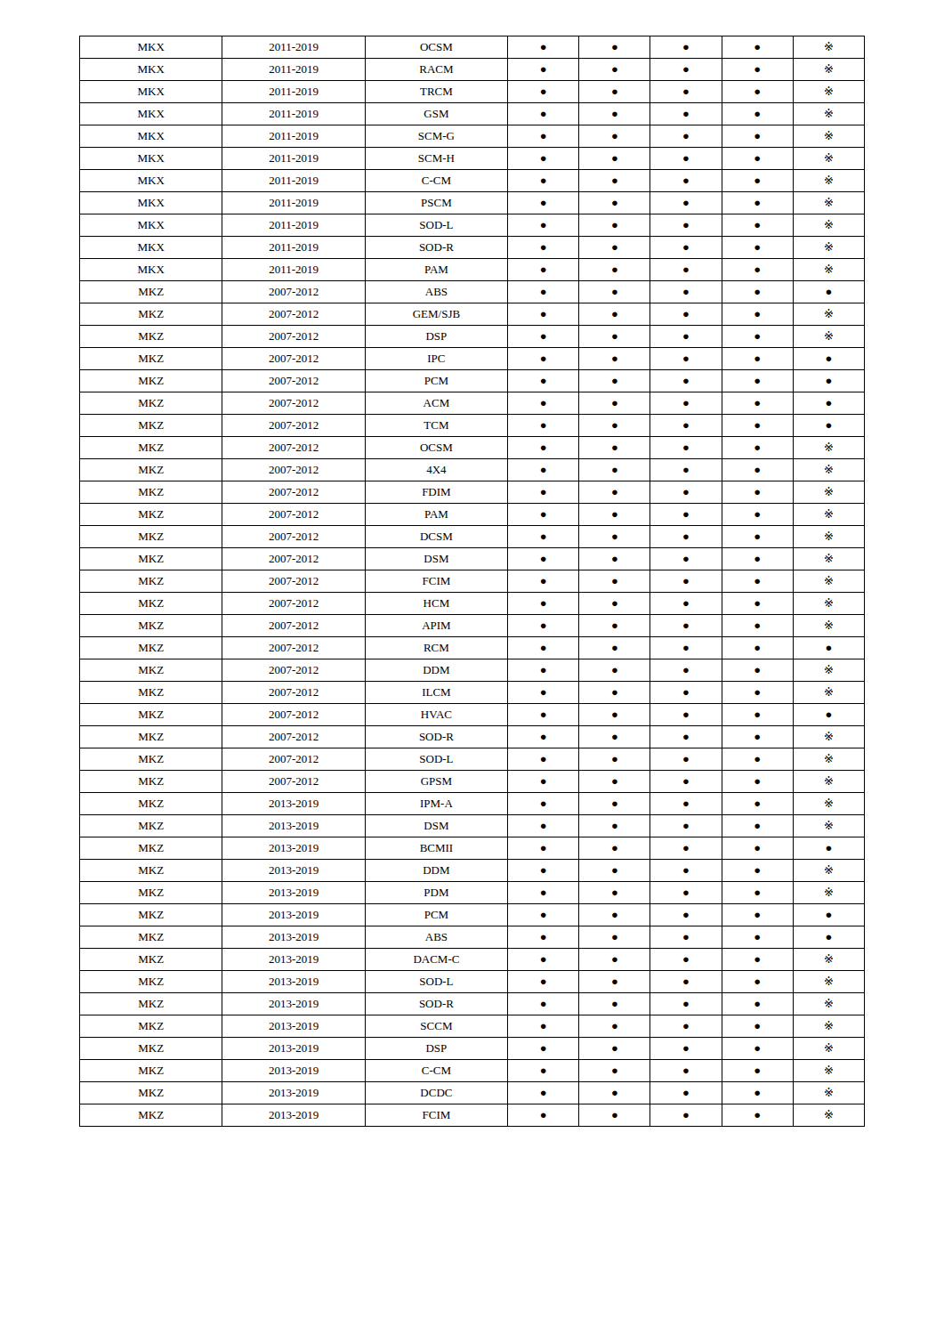| MKX | 2011-2019 | OCSM | ● | ● | ● | ● | ※ |
| MKX | 2011-2019 | RACM | ● | ● | ● | ● | ※ |
| MKX | 2011-2019 | TRCM | ● | ● | ● | ● | ※ |
| MKX | 2011-2019 | GSM | ● | ● | ● | ● | ※ |
| MKX | 2011-2019 | SCM-G | ● | ● | ● | ● | ※ |
| MKX | 2011-2019 | SCM-H | ● | ● | ● | ● | ※ |
| MKX | 2011-2019 | C-CM | ● | ● | ● | ● | ※ |
| MKX | 2011-2019 | PSCM | ● | ● | ● | ● | ※ |
| MKX | 2011-2019 | SOD-L | ● | ● | ● | ● | ※ |
| MKX | 2011-2019 | SOD-R | ● | ● | ● | ● | ※ |
| MKX | 2011-2019 | PAM | ● | ● | ● | ● | ※ |
| MKZ | 2007-2012 | ABS | ● | ● | ● | ● | ● |
| MKZ | 2007-2012 | GEM/SJB | ● | ● | ● | ● | ※ |
| MKZ | 2007-2012 | DSP | ● | ● | ● | ● | ※ |
| MKZ | 2007-2012 | IPC | ● | ● | ● | ● | ● |
| MKZ | 2007-2012 | PCM | ● | ● | ● | ● | ● |
| MKZ | 2007-2012 | ACM | ● | ● | ● | ● | ● |
| MKZ | 2007-2012 | TCM | ● | ● | ● | ● | ● |
| MKZ | 2007-2012 | OCSM | ● | ● | ● | ● | ※ |
| MKZ | 2007-2012 | 4X4 | ● | ● | ● | ● | ※ |
| MKZ | 2007-2012 | FDIM | ● | ● | ● | ● | ※ |
| MKZ | 2007-2012 | PAM | ● | ● | ● | ● | ※ |
| MKZ | 2007-2012 | DCSM | ● | ● | ● | ● | ※ |
| MKZ | 2007-2012 | DSM | ● | ● | ● | ● | ※ |
| MKZ | 2007-2012 | FCIM | ● | ● | ● | ● | ※ |
| MKZ | 2007-2012 | HCM | ● | ● | ● | ● | ※ |
| MKZ | 2007-2012 | APIM | ● | ● | ● | ● | ※ |
| MKZ | 2007-2012 | RCM | ● | ● | ● | ● | ● |
| MKZ | 2007-2012 | DDM | ● | ● | ● | ● | ※ |
| MKZ | 2007-2012 | ILCM | ● | ● | ● | ● | ※ |
| MKZ | 2007-2012 | HVAC | ● | ● | ● | ● | ● |
| MKZ | 2007-2012 | SOD-R | ● | ● | ● | ● | ※ |
| MKZ | 2007-2012 | SOD-L | ● | ● | ● | ● | ※ |
| MKZ | 2007-2012 | GPSM | ● | ● | ● | ● | ※ |
| MKZ | 2013-2019 | IPM-A | ● | ● | ● | ● | ※ |
| MKZ | 2013-2019 | DSM | ● | ● | ● | ● | ※ |
| MKZ | 2013-2019 | BCMII | ● | ● | ● | ● | ● |
| MKZ | 2013-2019 | DDM | ● | ● | ● | ● | ※ |
| MKZ | 2013-2019 | PDM | ● | ● | ● | ● | ※ |
| MKZ | 2013-2019 | PCM | ● | ● | ● | ● | ● |
| MKZ | 2013-2019 | ABS | ● | ● | ● | ● | ● |
| MKZ | 2013-2019 | DACM-C | ● | ● | ● | ● | ※ |
| MKZ | 2013-2019 | SOD-L | ● | ● | ● | ● | ※ |
| MKZ | 2013-2019 | SOD-R | ● | ● | ● | ● | ※ |
| MKZ | 2013-2019 | SCCM | ● | ● | ● | ● | ※ |
| MKZ | 2013-2019 | DSP | ● | ● | ● | ● | ※ |
| MKZ | 2013-2019 | C-CM | ● | ● | ● | ● | ※ |
| MKZ | 2013-2019 | DCDC | ● | ● | ● | ● | ※ |
| MKZ | 2013-2019 | FCIM | ● | ● | ● | ● | ※ |